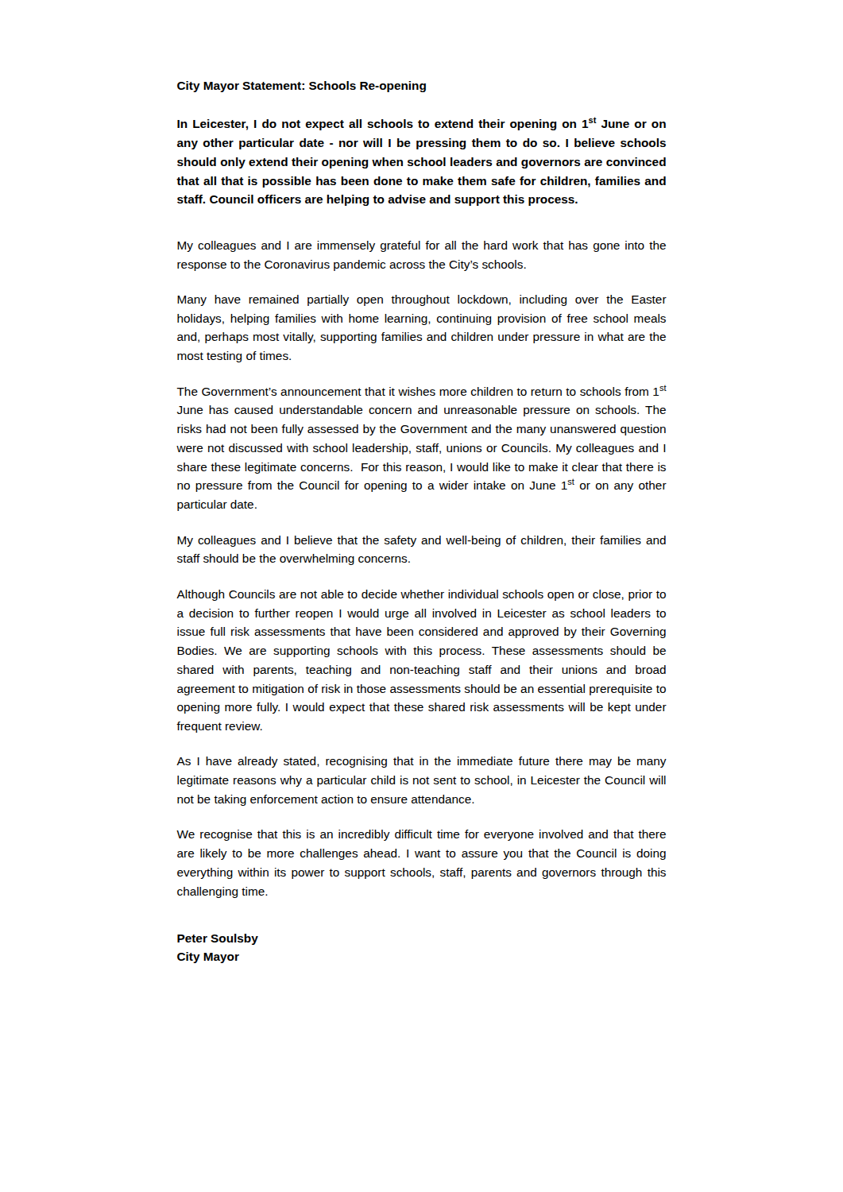City Mayor Statement: Schools Re-opening
In Leicester, I do not expect all schools to extend their opening on 1st June or on any other particular date - nor will I be pressing them to do so. I believe schools should only extend their opening when school leaders and governors are convinced that all that is possible has been done to make them safe for children, families and staff. Council officers are helping to advise and support this process.
My colleagues and I are immensely grateful for all the hard work that has gone into the response to the Coronavirus pandemic across the City’s schools.
Many have remained partially open throughout lockdown, including over the Easter holidays, helping families with home learning, continuing provision of free school meals and, perhaps most vitally, supporting families and children under pressure in what are the most testing of times.
The Government’s announcement that it wishes more children to return to schools from 1st June has caused understandable concern and unreasonable pressure on schools. The risks had not been fully assessed by the Government and the many unanswered question were not discussed with school leadership, staff, unions or Councils. My colleagues and I share these legitimate concerns. For this reason, I would like to make it clear that there is no pressure from the Council for opening to a wider intake on June 1st or on any other particular date.
My colleagues and I believe that the safety and well-being of children, their families and staff should be the overwhelming concerns.
Although Councils are not able to decide whether individual schools open or close, prior to a decision to further reopen I would urge all involved in Leicester as school leaders to issue full risk assessments that have been considered and approved by their Governing Bodies. We are supporting schools with this process. These assessments should be shared with parents, teaching and non-teaching staff and their unions and broad agreement to mitigation of risk in those assessments should be an essential prerequisite to opening more fully. I would expect that these shared risk assessments will be kept under frequent review.
As I have already stated, recognising that in the immediate future there may be many legitimate reasons why a particular child is not sent to school, in Leicester the Council will not be taking enforcement action to ensure attendance.
We recognise that this is an incredibly difficult time for everyone involved and that there are likely to be more challenges ahead. I want to assure you that the Council is doing everything within its power to support schools, staff, parents and governors through this challenging time.
Peter Soulsby
City Mayor